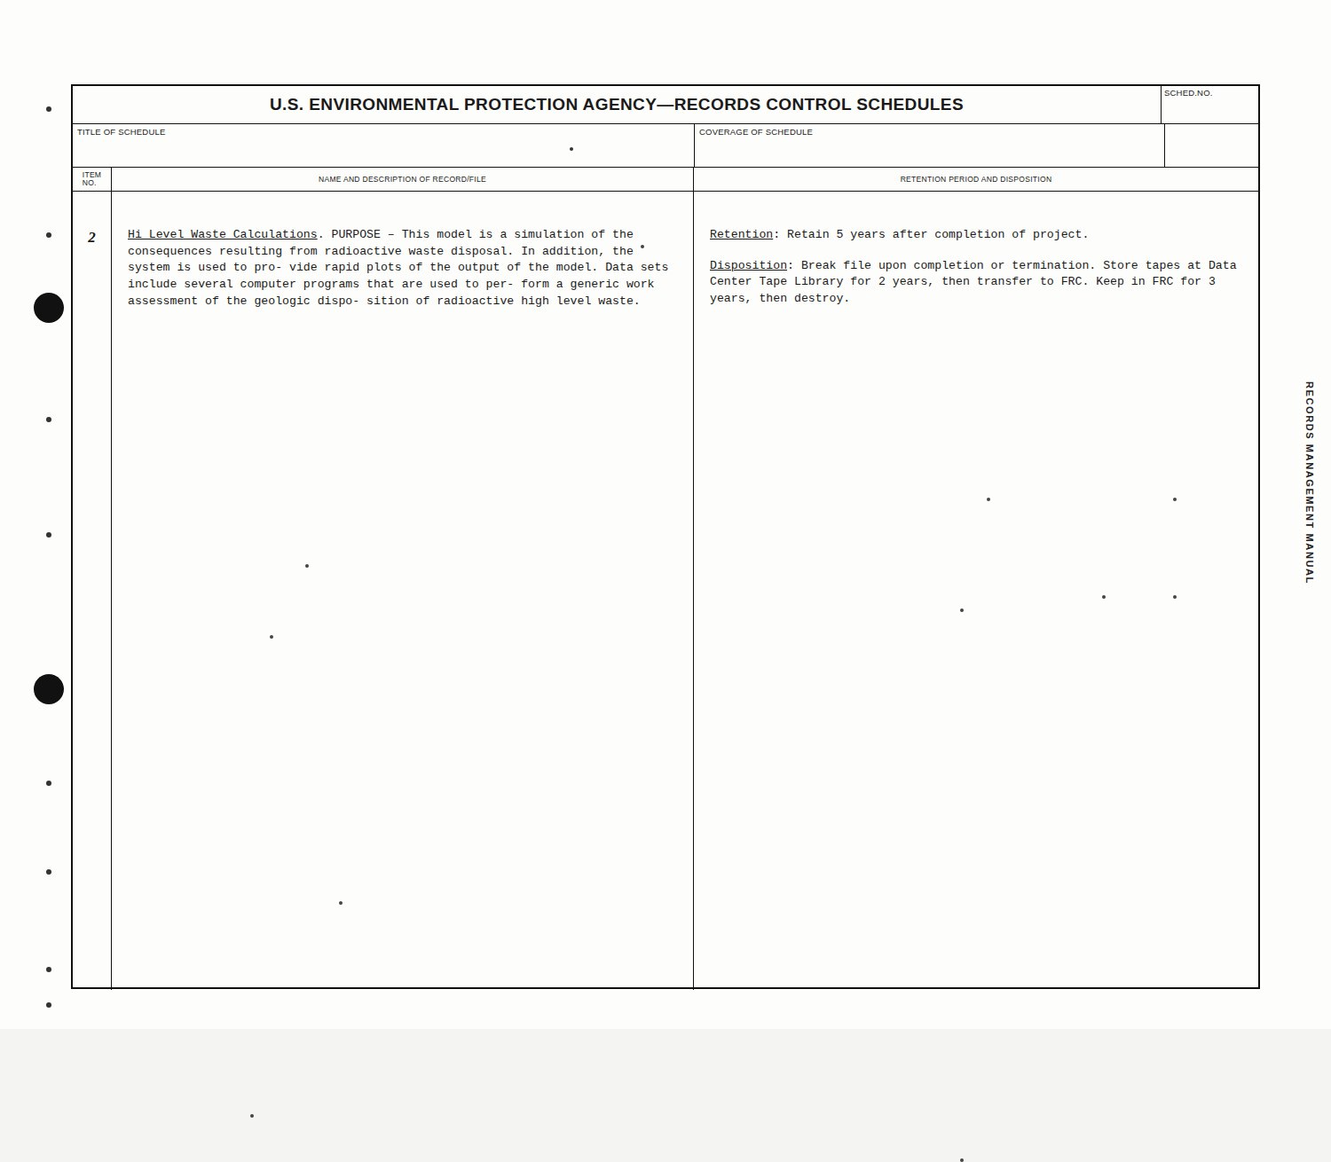RECORDS MANAGEMENT MANUAL
U.S. ENVIRONMENTAL PROTECTION AGENCY—RECORDS CONTROL SCHEDULES
SCHED.NO.
TITLE OF SCHEDULE
COVERAGE OF SCHEDULE
ITEM
NO.
NAME AND DESCRIPTION OF RECORD/FILE
RETENTION PERIOD AND DISPOSITION
2
Hi Level Waste Calculations. PURPOSE – This model is a simulation of the consequences resulting from radioactive waste disposal. In addition, the system is used to pro- vide rapid plots of the output of the model. Data sets include several computer programs that are used to per- form a generic work assessment of the geologic dispo- sition of radioactive high level waste.
Retention: Retain 5 years after completion of project.
Disposition: Break file upon completion or termination. Store tapes at Data Center Tape Library for 2 years, then transfer to FRC. Keep in FRC for 3 years, then destroy.